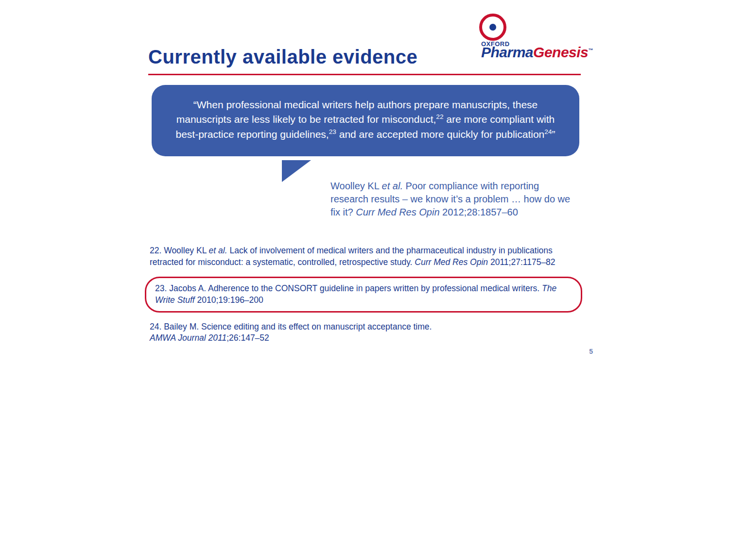OXFORD PharmaGenesis™
Currently available evidence
“When professional medical writers help authors prepare manuscripts, these manuscripts are less likely to be retracted for misconduct,22 are more compliant with best-practice reporting guidelines,23 and are accepted more quickly for publication24”
Woolley KL et al. Poor compliance with reporting research results – we know it’s a problem … how do we fix it? Curr Med Res Opin 2012;28:1857–60
22. Woolley KL et al. Lack of involvement of medical writers and the pharmaceutical industry in publications retracted for misconduct: a systematic, controlled, retrospective study. Curr Med Res Opin 2011;27:1175–82
23. Jacobs A. Adherence to the CONSORT guideline in papers written by professional medical writers. The Write Stuff 2010;19:196–200
24. Bailey M. Science editing and its effect on manuscript acceptance time.
AMWA Journal 2011;26:147–52
5